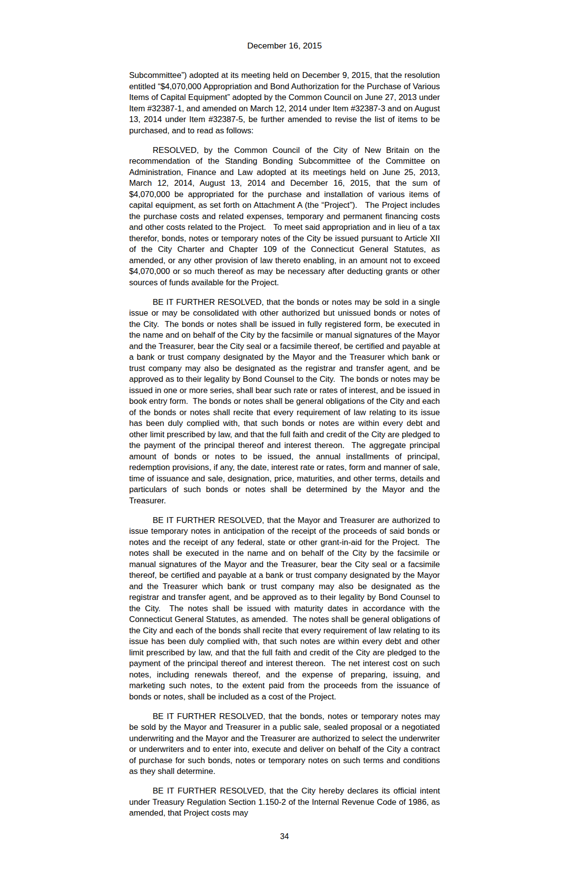December 16, 2015
Subcommittee”) adopted at its meeting held on December 9, 2015, that the resolution entitled “$4,070,000 Appropriation and Bond Authorization for the Purchase of Various Items of Capital Equipment” adopted by the Common Council on June 27, 2013 under Item #32387-1, and amended on March 12, 2014 under Item #32387-3 and on August 13, 2014 under Item #32387-5, be further amended to revise the list of items to be purchased, and to read as follows:
RESOLVED, by the Common Council of the City of New Britain on the recommendation of the Standing Bonding Subcommittee of the Committee on Administration, Finance and Law adopted at its meetings held on June 25, 2013, March 12, 2014, August 13, 2014 and December 16, 2015, that the sum of $4,070,000 be appropriated for the purchase and installation of various items of capital equipment, as set forth on Attachment A (the “Project”). The Project includes the purchase costs and related expenses, temporary and permanent financing costs and other costs related to the Project. To meet said appropriation and in lieu of a tax therefor, bonds, notes or temporary notes of the City be issued pursuant to Article XII of the City Charter and Chapter 109 of the Connecticut General Statutes, as amended, or any other provision of law thereto enabling, in an amount not to exceed $4,070,000 or so much thereof as may be necessary after deducting grants or other sources of funds available for the Project.
BE IT FURTHER RESOLVED, that the bonds or notes may be sold in a single issue or may be consolidated with other authorized but unissued bonds or notes of the City. The bonds or notes shall be issued in fully registered form, be executed in the name and on behalf of the City by the facsimile or manual signatures of the Mayor and the Treasurer, bear the City seal or a facsimile thereof, be certified and payable at a bank or trust company designated by the Mayor and the Treasurer which bank or trust company may also be designated as the registrar and transfer agent, and be approved as to their legality by Bond Counsel to the City. The bonds or notes may be issued in one or more series, shall bear such rate or rates of interest, and be issued in book entry form. The bonds or notes shall be general obligations of the City and each of the bonds or notes shall recite that every requirement of law relating to its issue has been duly complied with, that such bonds or notes are within every debt and other limit prescribed by law, and that the full faith and credit of the City are pledged to the payment of the principal thereof and interest thereon. The aggregate principal amount of bonds or notes to be issued, the annual installments of principal, redemption provisions, if any, the date, interest rate or rates, form and manner of sale, time of issuance and sale, designation, price, maturities, and other terms, details and particulars of such bonds or notes shall be determined by the Mayor and the Treasurer.
BE IT FURTHER RESOLVED, that the Mayor and Treasurer are authorized to issue temporary notes in anticipation of the receipt of the proceeds of said bonds or notes and the receipt of any federal, state or other grant-in-aid for the Project. The notes shall be executed in the name and on behalf of the City by the facsimile or manual signatures of the Mayor and the Treasurer, bear the City seal or a facsimile thereof, be certified and payable at a bank or trust company designated by the Mayor and the Treasurer which bank or trust company may also be designated as the registrar and transfer agent, and be approved as to their legality by Bond Counsel to the City. The notes shall be issued with maturity dates in accordance with the Connecticut General Statutes, as amended. The notes shall be general obligations of the City and each of the bonds shall recite that every requirement of law relating to its issue has been duly complied with, that such notes are within every debt and other limit prescribed by law, and that the full faith and credit of the City are pledged to the payment of the principal thereof and interest thereon. The net interest cost on such notes, including renewals thereof, and the expense of preparing, issuing, and marketing such notes, to the extent paid from the proceeds from the issuance of bonds or notes, shall be included as a cost of the Project.
BE IT FURTHER RESOLVED, that the bonds, notes or temporary notes may be sold by the Mayor and Treasurer in a public sale, sealed proposal or a negotiated underwriting and the Mayor and the Treasurer are authorized to select the underwriter or underwriters and to enter into, execute and deliver on behalf of the City a contract of purchase for such bonds, notes or temporary notes on such terms and conditions as they shall determine.
BE IT FURTHER RESOLVED, that the City hereby declares its official intent under Treasury Regulation Section 1.150-2 of the Internal Revenue Code of 1986, as amended, that Project costs may
34